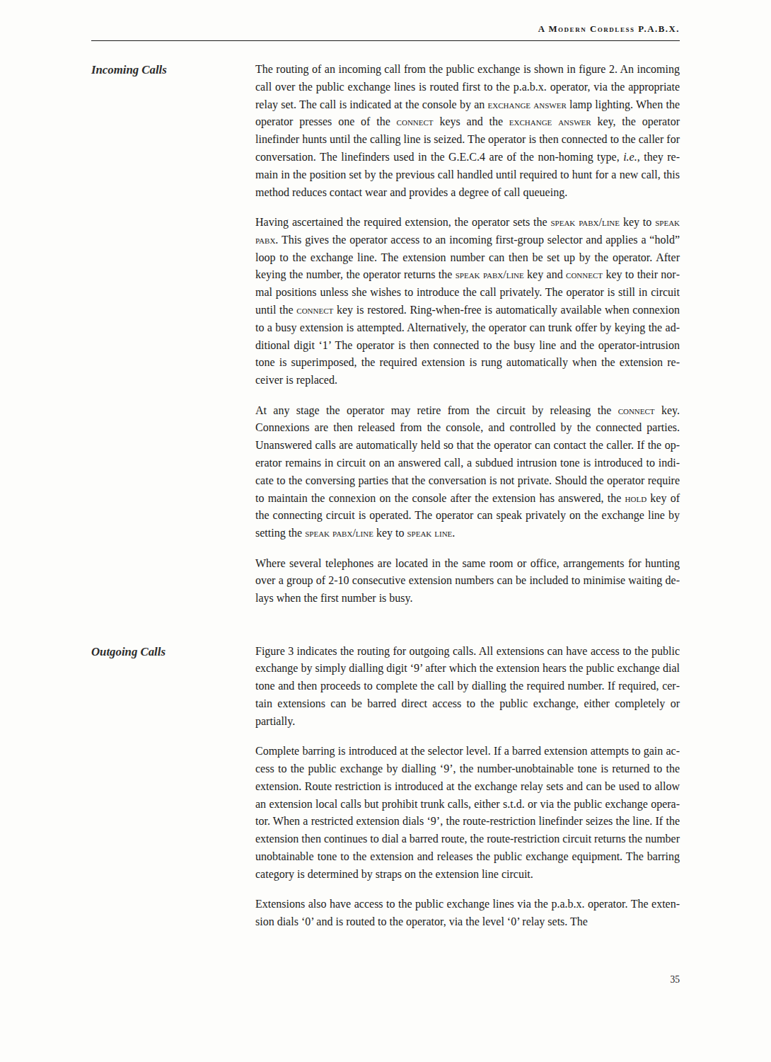A Modern Cordless P.A.B.X.
Incoming Calls
The routing of an incoming call from the public exchange is shown in figure 2. An incoming call over the public exchange lines is routed first to the p.a.b.x. operator, via the appropriate relay set. The call is indicated at the console by an exchange answer lamp lighting. When the operator presses one of the connect keys and the exchange answer key, the operator linefinder hunts until the calling line is seized. The operator is then connected to the caller for conversation. The linefinders used in the G.E.C.4 are of the non-homing type, i.e., they remain in the position set by the previous call handled until required to hunt for a new call, this method reduces contact wear and provides a degree of call queueing.
Having ascertained the required extension, the operator sets the speak pabx/line key to speak pabx. This gives the operator access to an incoming first-group selector and applies a “hold” loop to the exchange line. The extension number can then be set up by the operator. After keying the number, the operator returns the speak pabx/line key and connect key to their normal positions unless she wishes to introduce the call privately. The operator is still in circuit until the connect key is restored. Ring-when-free is automatically available when connexion to a busy extension is attempted. Alternatively, the operator can trunk offer by keying the additional digit ‘1’ The operator is then connected to the busy line and the operator-intrusion tone is superimposed, the required extension is rung automatically when the extension receiver is replaced.
At any stage the operator may retire from the circuit by releasing the connect key. Connexions are then released from the console, and controlled by the connected parties. Unanswered calls are automatically held so that the operator can contact the caller. If the operator remains in circuit on an answered call, a subdued intrusion tone is introduced to indicate to the conversing parties that the conversation is not private. Should the operator require to maintain the connexion on the console after the extension has answered, the hold key of the connecting circuit is operated. The operator can speak privately on the exchange line by setting the speak pabx/line key to speak line.
Where several telephones are located in the same room or office, arrangements for hunting over a group of 2-10 consecutive extension numbers can be included to minimise waiting delays when the first number is busy.
Outgoing Calls
Figure 3 indicates the routing for outgoing calls. All extensions can have access to the public exchange by simply dialling digit ‘9’ after which the extension hears the public exchange dial tone and then proceeds to complete the call by dialling the required number. If required, certain extensions can be barred direct access to the public exchange, either completely or partially.
Complete barring is introduced at the selector level. If a barred extension attempts to gain access to the public exchange by dialling ‘9’, the number-unobtainable tone is returned to the extension. Route restriction is introduced at the exchange relay sets and can be used to allow an extension local calls but prohibit trunk calls, either s.t.d. or via the public exchange operator. When a restricted extension dials ‘9’, the route-restriction linefinder seizes the line. If the extension then continues to dial a barred route, the route-restriction circuit returns the number unobtainable tone to the extension and releases the public exchange equipment. The barring category is determined by straps on the extension line circuit.
Extensions also have access to the public exchange lines via the p.a.b.x. operator. The extension dials ‘0’ and is routed to the operator, via the level ‘0’ relay sets. The
35